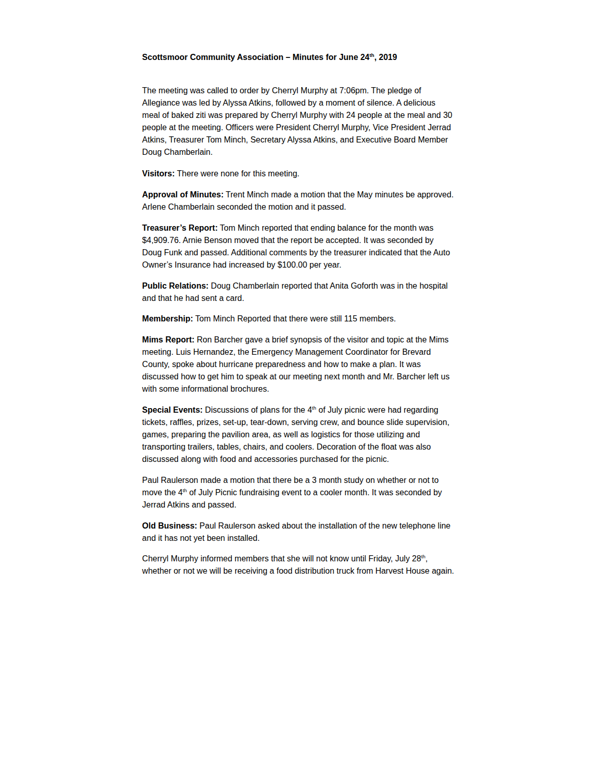Scottsmoor Community Association – Minutes for June 24th, 2019
The meeting was called to order by Cherryl Murphy at 7:06pm. The pledge of Allegiance was led by Alyssa Atkins, followed by a moment of silence. A delicious meal of baked ziti was prepared by Cherryl Murphy with 24 people at the meal and 30 people at the meeting. Officers were President Cherryl Murphy, Vice President Jerrad Atkins, Treasurer Tom Minch, Secretary Alyssa Atkins, and Executive Board Member Doug Chamberlain.
Visitors: There were none for this meeting.
Approval of Minutes: Trent Minch made a motion that the May minutes be approved. Arlene Chamberlain seconded the motion and it passed.
Treasurer’s Report: Tom Minch reported that ending balance for the month was $4,909.76. Arnie Benson moved that the report be accepted. It was seconded by Doug Funk and passed. Additional comments by the treasurer indicated that the Auto Owner’s Insurance had increased by $100.00 per year.
Public Relations: Doug Chamberlain reported that Anita Goforth was in the hospital and that he had sent a card.
Membership: Tom Minch Reported that there were still 115 members.
Mims Report: Ron Barcher gave a brief synopsis of the visitor and topic at the Mims meeting. Luis Hernandez, the Emergency Management Coordinator for Brevard County, spoke about hurricane preparedness and how to make a plan. It was discussed how to get him to speak at our meeting next month and Mr. Barcher left us with some informational brochures.
Special Events: Discussions of plans for the 4th of July picnic were had regarding tickets, raffles, prizes, set-up, tear-down, serving crew, and bounce slide supervision, games, preparing the pavilion area, as well as logistics for those utilizing and transporting trailers, tables, chairs, and coolers. Decoration of the float was also discussed along with food and accessories purchased for the picnic.
Paul Raulerson made a motion that there be a 3 month study on whether or not to move the 4th of July Picnic fundraising event to a cooler month. It was seconded by Jerrad Atkins and passed.
Old Business: Paul Raulerson asked about the installation of the new telephone line and it has not yet been installed.
Cherryl Murphy informed members that she will not know until Friday, July 28th, whether or not we will be receiving a food distribution truck from Harvest House again.